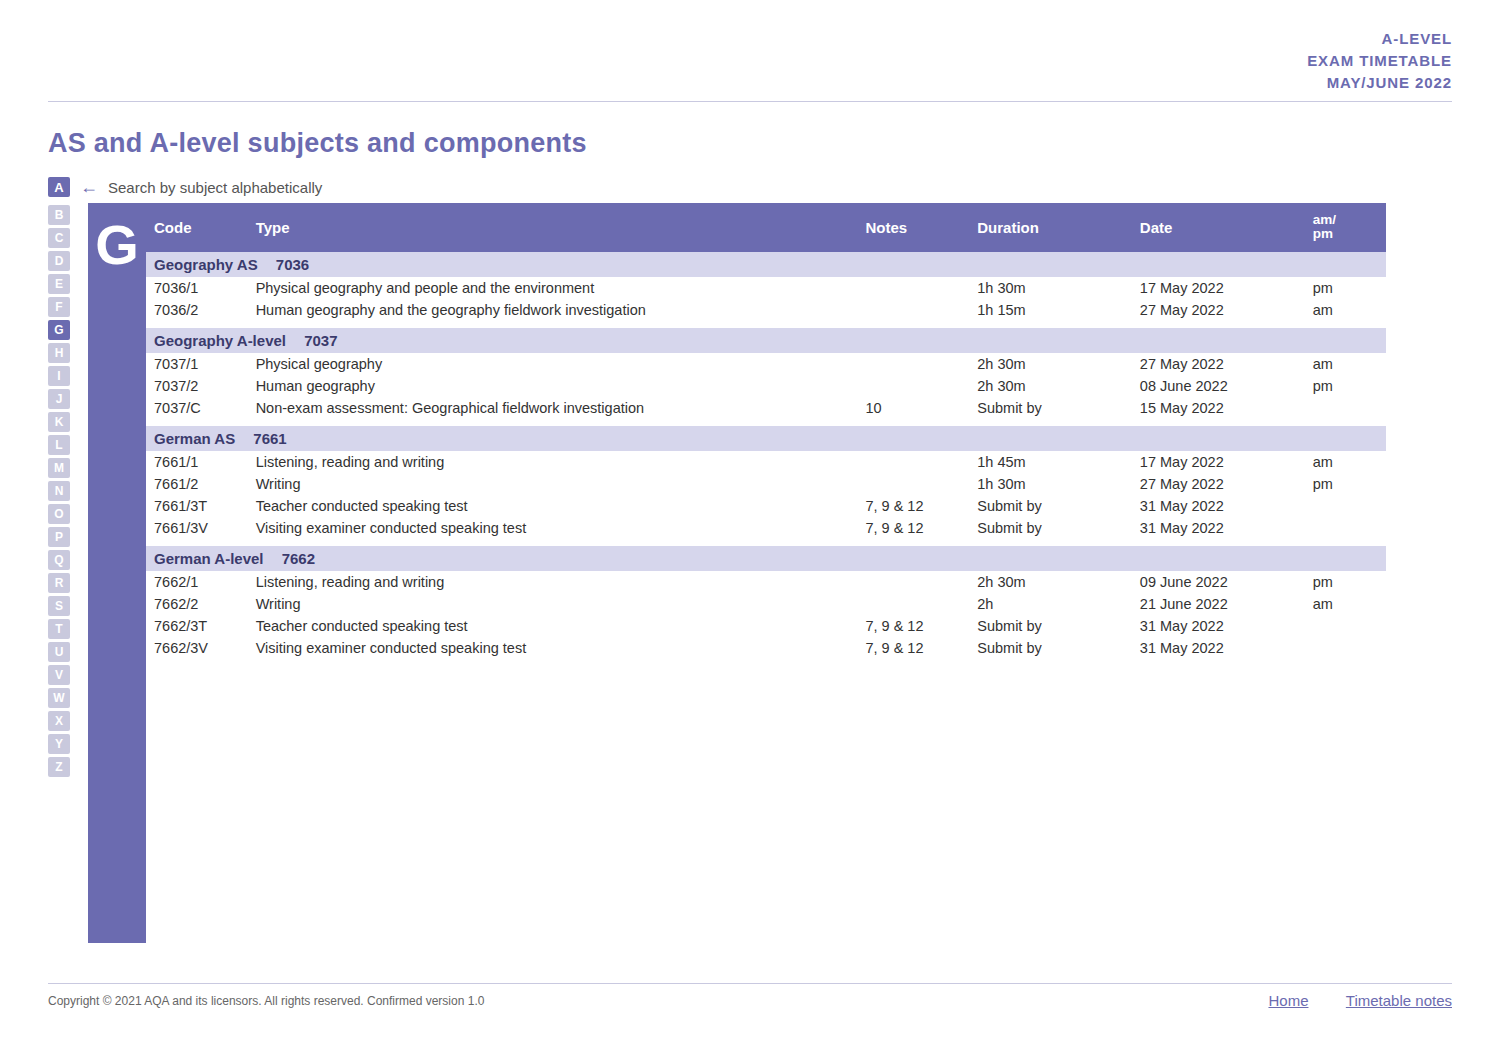A-LEVEL
EXAM TIMETABLE
MAY/JUNE 2022
AS and A-level subjects and components
A
←
Search by subject alphabetically
BCDEF GHIJ KLMNO PQRST UVWXY Z
G
| Code | Type | Notes | Duration | Date | am/ pm |
| --- | --- | --- | --- | --- | --- |
| Geography AS 7036 |
| 7036/1 | Physical geography and people and the environment | | 1h 30m | 17 May 2022 | pm |
| 7036/2 | Human geography and the geography fieldwork investigation | | 1h 15m | 27 May 2022 | am |
| Geography A-level 7037 |
| 7037/1 | Physical geography | | 2h 30m | 27 May 2022 | am |
| 7037/2 | Human geography | | 2h 30m | 08 June 2022 | pm |
| 7037/C | Non-exam assessment: Geographical fieldwork investigation | 10 | Submit by | 15 May 2022 | |
| German AS 7661 |
| 7661/1 | Listening, reading and writing | | 1h 45m | 17 May 2022 | am |
| 7661/2 | Writing | | 1h 30m | 27 May 2022 | pm |
| 7661/3T | Teacher conducted speaking test | 7, 9 & 12 | Submit by | 31 May 2022 | |
| 7661/3V | Visiting examiner conducted speaking test | 7, 9 & 12 | Submit by | 31 May 2022 | |
| German A-level 7662 |
| 7662/1 | Listening, reading and writing | | 2h 30m | 09 June 2022 | pm |
| 7662/2 | Writing | | 2h | 21 June 2022 | am |
| 7662/3T | Teacher conducted speaking test | 7, 9 & 12 | Submit by | 31 May 2022 | |
| 7662/3V | Visiting examiner conducted speaking test | 7, 9 & 12 | Submit by | 31 May 2022 | |
Copyright © 2021 AQA and its licensors. All rights reserved. Confirmed version 1.0
Home Timetable notes